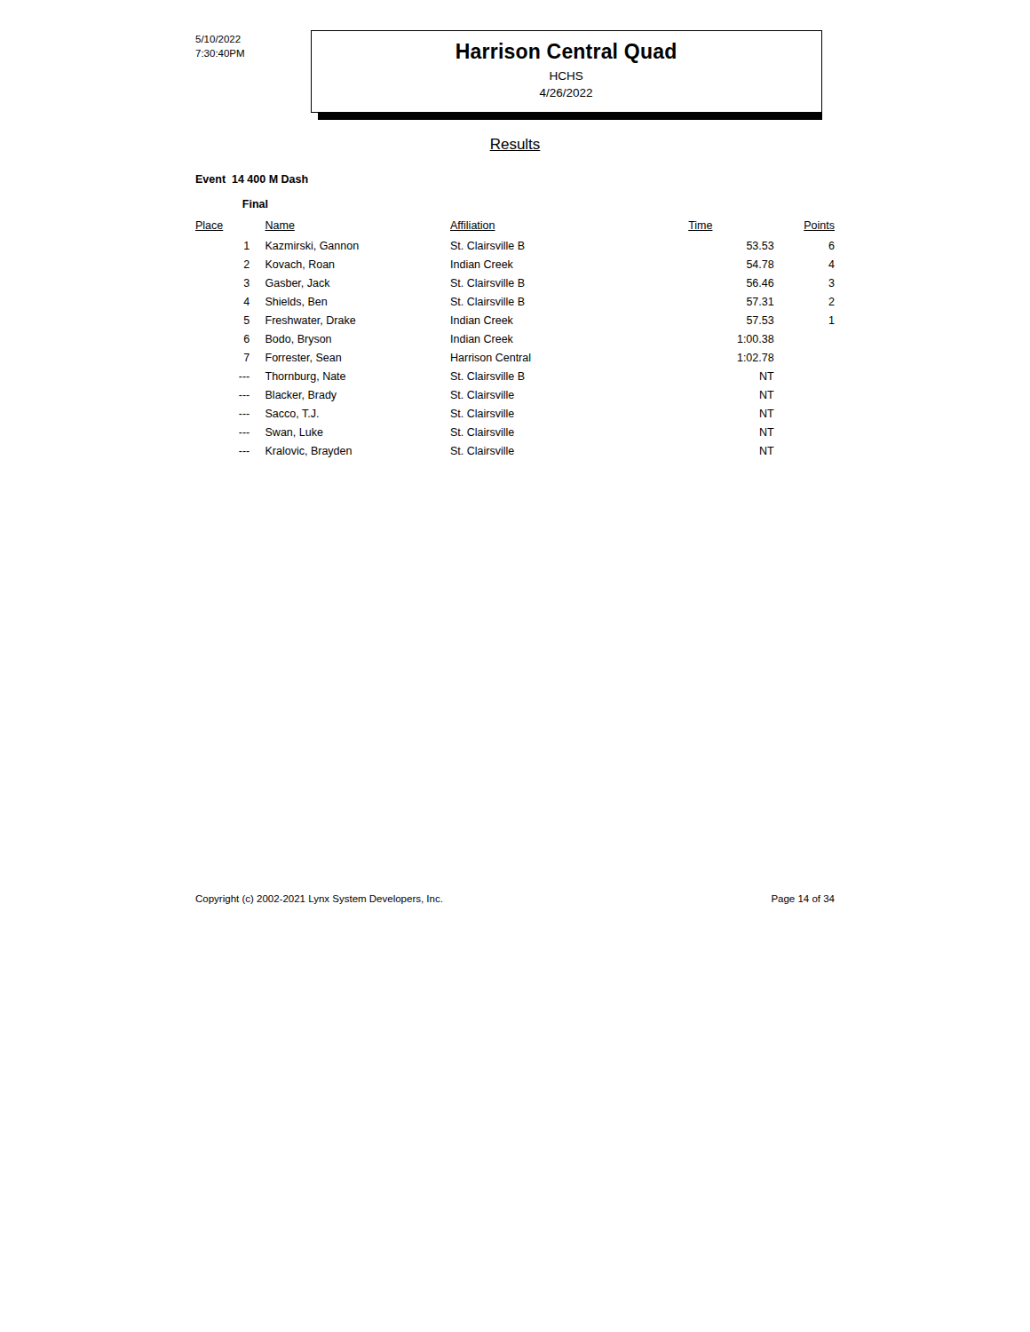5/10/2022
7:30:40PM
Harrison Central Quad
HCHS
4/26/2022
Results
Event 14 400 M Dash
Final
| Place | Name | Affiliation | Time | Points |
| --- | --- | --- | --- | --- |
| 1 | Kazmirski, Gannon | St. Clairsville B | 53.53 | 6 |
| 2 | Kovach, Roan | Indian Creek | 54.78 | 4 |
| 3 | Gasber, Jack | St. Clairsville B | 56.46 | 3 |
| 4 | Shields, Ben | St. Clairsville B | 57.31 | 2 |
| 5 | Freshwater, Drake | Indian Creek | 57.53 | 1 |
| 6 | Bodo, Bryson | Indian Creek | 1:00.38 | |
| 7 | Forrester, Sean | Harrison Central | 1:02.78 | |
| --- | Thornburg, Nate | St. Clairsville B | NT | |
| --- | Blacker, Brady | St. Clairsville | NT | |
| --- | Sacco, T.J. | St. Clairsville | NT | |
| --- | Swan, Luke | St. Clairsville | NT | |
| --- | Kralovic, Brayden | St. Clairsville | NT | |
Copyright (c) 2002-2021 Lynx System Developers, Inc.
Page 14 of 34